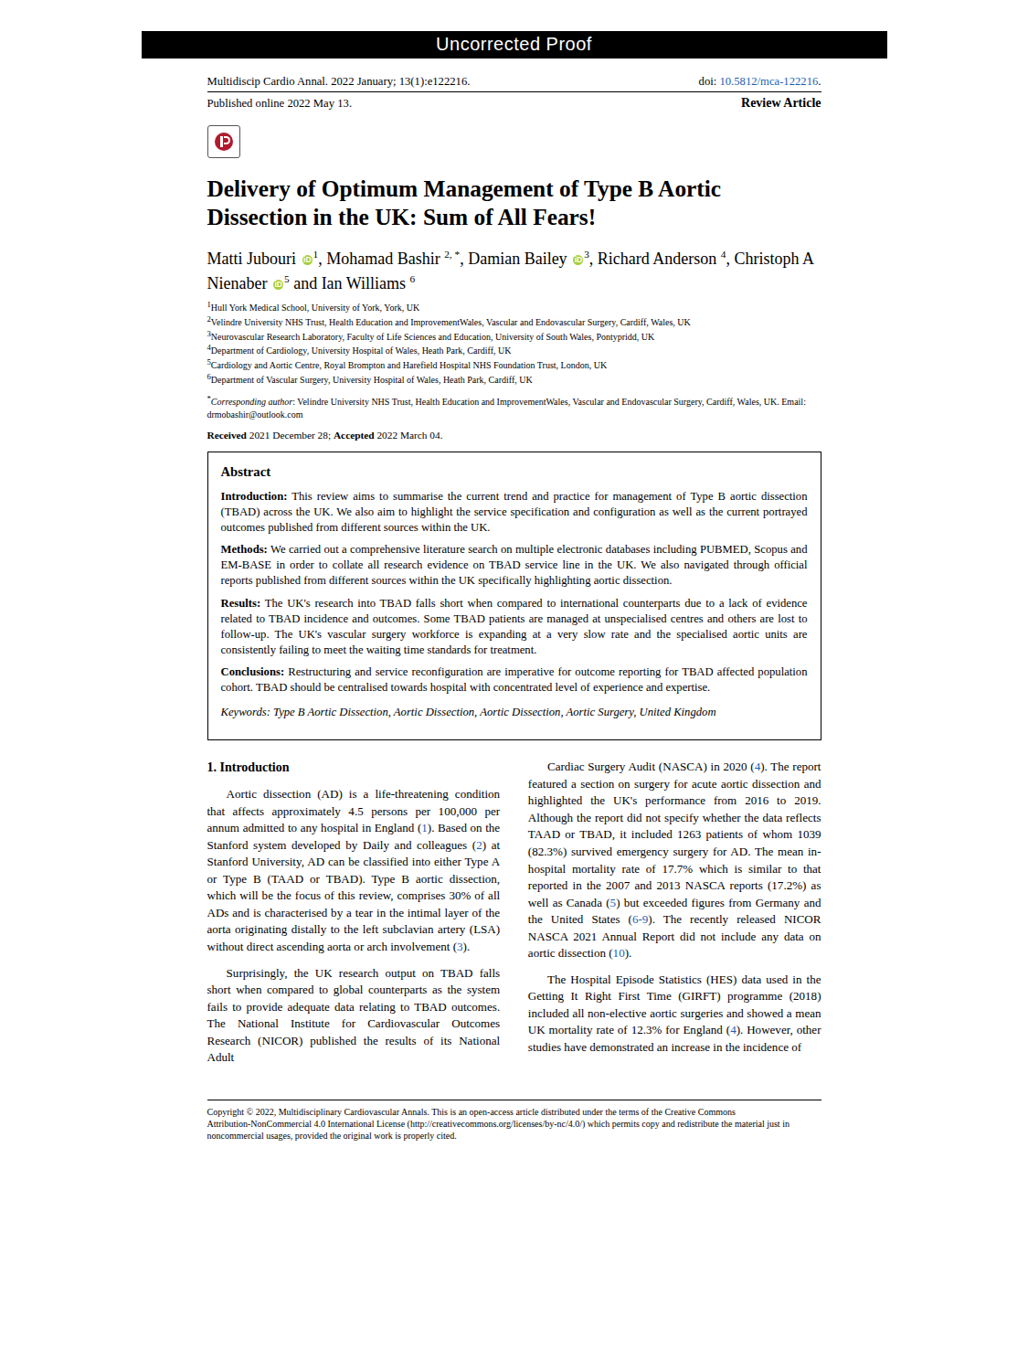Uncorrected Proof
Multidiscip Cardio Annal. 2022 January; 13(1):e122216.
doi: 10.5812/mca-122216.
Published online 2022 May 13.
Review Article
Delivery of Optimum Management of Type B Aortic Dissection in the UK: Sum of All Fears!
Matti Jubouri 1, Mohamad Bashir 2, *, Damian Bailey 3, Richard Anderson 4, Christoph A Nienaber 5 and Ian Williams 6
1Hull York Medical School, University of York, York, UK
2Velindre University NHS Trust, Health Education and ImprovementWales, Vascular and Endovascular Surgery, Cardiff, Wales, UK
3Neurovascular Research Laboratory, Faculty of Life Sciences and Education, University of South Wales, Pontypridd, UK
4Department of Cardiology, University Hospital of Wales, Heath Park, Cardiff, UK
5Cardiology and Aortic Centre, Royal Brompton and Harefield Hospital NHS Foundation Trust, London, UK
6Department of Vascular Surgery, University Hospital of Wales, Heath Park, Cardiff, UK
*Corresponding author: Velindre University NHS Trust, Health Education and ImprovementWales, Vascular and Endovascular Surgery, Cardiff, Wales, UK. Email: drmobashir@outlook.com
Received 2021 December 28; Accepted 2022 March 04.
Abstract
Introduction: This review aims to summarise the current trend and practice for management of Type B aortic dissection (TBAD) across the UK. We also aim to highlight the service specification and configuration as well as the current portrayed outcomes published from different sources within the UK.
Methods: We carried out a comprehensive literature search on multiple electronic databases including PUBMED, Scopus and EM-BASE in order to collate all research evidence on TBAD service line in the UK. We also navigated through official reports published from different sources within the UK specifically highlighting aortic dissection.
Results: The UK's research into TBAD falls short when compared to international counterparts due to a lack of evidence related to TBAD incidence and outcomes. Some TBAD patients are managed at unspecialised centres and others are lost to follow-up. The UK's vascular surgery workforce is expanding at a very slow rate and the specialised aortic units are consistently failing to meet the waiting time standards for treatment.
Conclusions: Restructuring and service reconfiguration are imperative for outcome reporting for TBAD affected population cohort. TBAD should be centralised towards hospital with concentrated level of experience and expertise.
Keywords: Type B Aortic Dissection, Aortic Dissection, Aortic Dissection, Aortic Surgery, United Kingdom
1. Introduction
Aortic dissection (AD) is a life-threatening condition that affects approximately 4.5 persons per 100,000 per annum admitted to any hospital in England (1). Based on the Stanford system developed by Daily and colleagues (2) at Stanford University, AD can be classified into either Type A or Type B (TAAD or TBAD). Type B aortic dissection, which will be the focus of this review, comprises 30% of all ADs and is characterised by a tear in the intimal layer of the aorta originating distally to the left subclavian artery (LSA) without direct ascending aorta or arch involvement (3).
Surprisingly, the UK research output on TBAD falls short when compared to global counterparts as the system fails to provide adequate data relating to TBAD outcomes. The National Institute for Cardiovascular Outcomes Research (NICOR) published the results of its National Adult
Cardiac Surgery Audit (NASCA) in 2020 (4). The report featured a section on surgery for acute aortic dissection and highlighted the UK's performance from 2016 to 2019. Although the report did not specify whether the data reflects TAAD or TBAD, it included 1263 patients of whom 1039 (82.3%) survived emergency surgery for AD. The mean in-hospital mortality rate of 17.7% which is similar to that reported in the 2007 and 2013 NASCA reports (17.2%) as well as Canada (5) but exceeded figures from Germany and the United States (6-9). The recently released NICOR NASCA 2021 Annual Report did not include any data on aortic dissection (10).
The Hospital Episode Statistics (HES) data used in the Getting It Right First Time (GIRFT) programme (2018) included all non-elective aortic surgeries and showed a mean UK mortality rate of 12.3% for England (4). However, other studies have demonstrated an increase in the incidence of
Copyright © 2022, Multidisciplinary Cardiovascular Annals. This is an open-access article distributed under the terms of the Creative Commons
Attribution-NonCommercial 4.0 International License (http://creativecommons.org/licenses/by-nc/4.0/) which permits copy and redistribute the material just in noncommercial usages, provided the original work is properly cited.